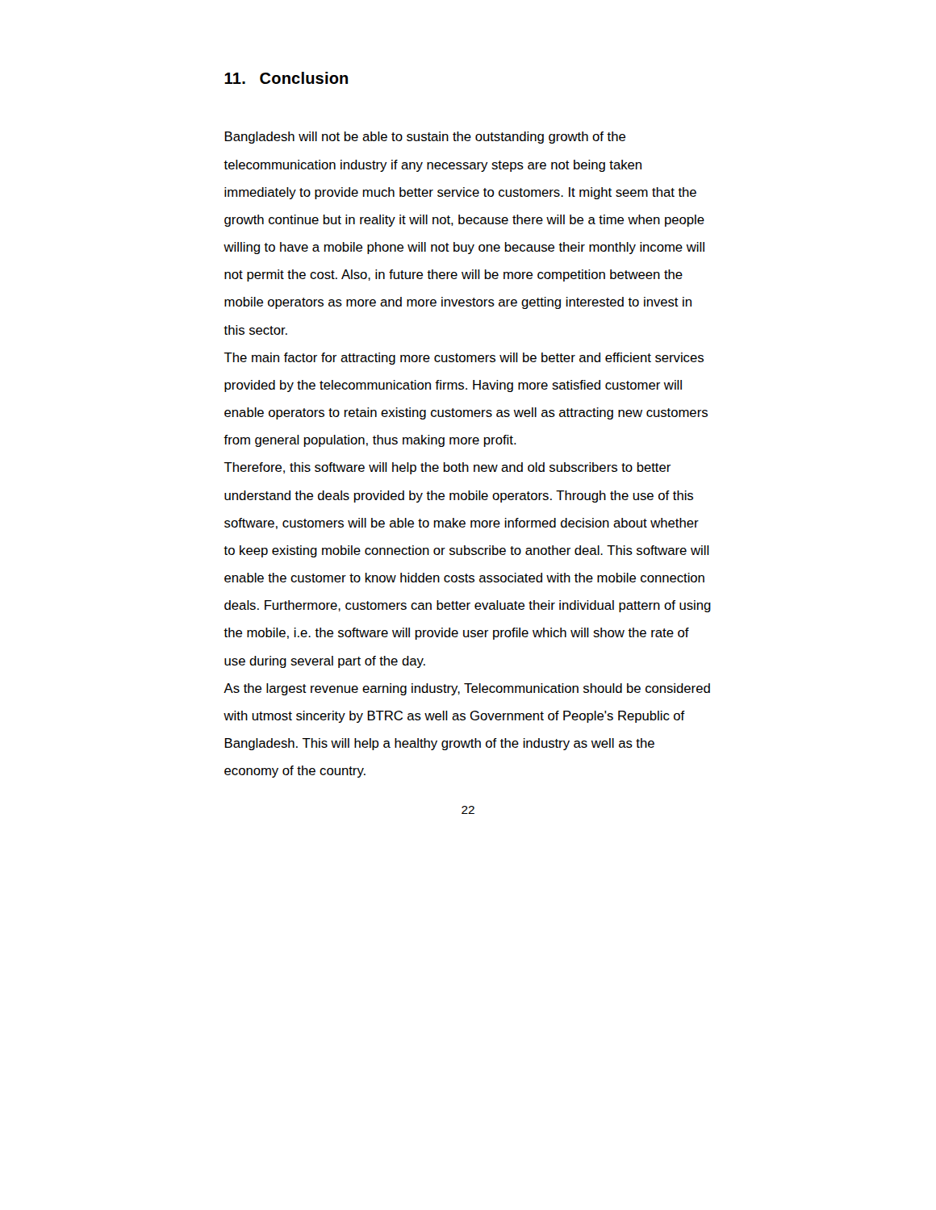11. Conclusion
Bangladesh will not be able to sustain the outstanding growth of the telecommunication industry if any necessary steps are not being taken immediately to provide much better service to customers. It might seem that the growth continue but in reality it will not, because there will be a time when people willing to have a mobile phone will not buy one because their monthly income will not permit the cost. Also, in future there will be more competition between the mobile operators as more and more investors are getting interested to invest in this sector.
The main factor for attracting more customers will be better and efficient services provided by the telecommunication firms. Having more satisfied customer will enable operators to retain existing customers as well as attracting new customers from general population, thus making more profit.
Therefore, this software will help the both new and old subscribers to better understand the deals provided by the mobile operators. Through the use of this software, customers will be able to make more informed decision about whether to keep existing mobile connection or subscribe to another deal. This software will enable the customer to know hidden costs associated with the mobile connection deals. Furthermore, customers can better evaluate their individual pattern of using the mobile, i.e. the software will provide user profile which will show the rate of use during several part of the day.
As the largest revenue earning industry, Telecommunication should be considered with utmost sincerity by BTRC as well as Government of People's Republic of Bangladesh. This will help a healthy growth of the industry as well as the economy of the country.
22